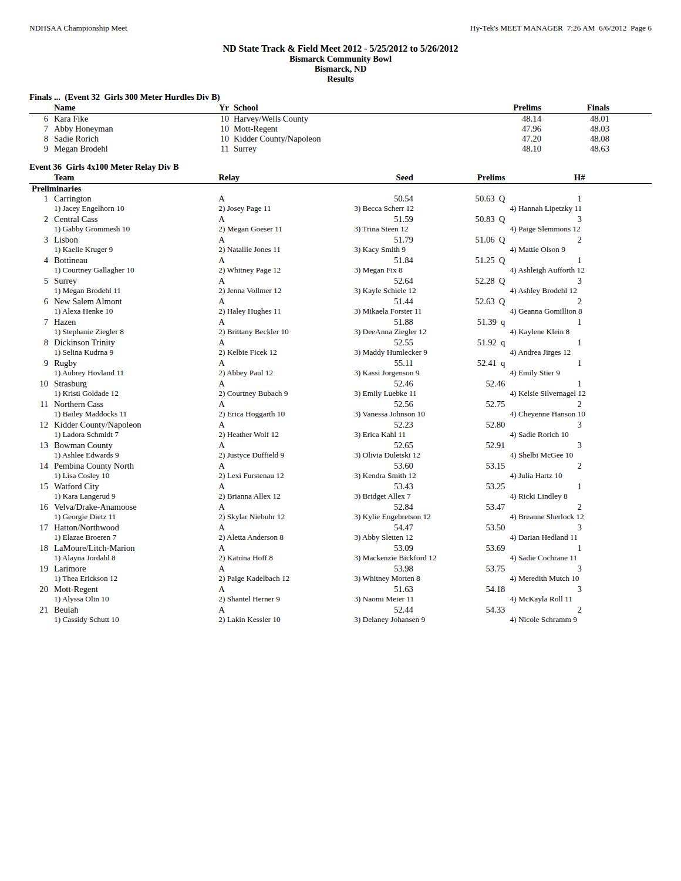NDHSAA Championship Meet Hy-Tek's MEET MANAGER 7:26 AM 6/6/2012 Page 6
ND State Track & Field Meet 2012 - 5/25/2012 to 5/26/2012
Bismarck Community Bowl
Bismarck, ND
Results
Finals ... (Event 32 Girls 300 Meter Hurdles Div B)
| | Name | Yr | School | Prelims | Finals | |
| --- | --- | --- | --- | --- | --- | --- |
| 6 | Kara Fike | 10 | Harvey/Wells County | 48.14 | 48.01 | |
| 7 | Abby Honeyman | 10 | Mott-Regent | 47.96 | 48.03 | |
| 8 | Sadie Rorich | 10 | Kidder County/Napoleon | 47.20 | 48.08 | |
| 9 | Megan Brodehl | 11 | Surrey | 48.10 | 48.63 | |
Event 36 Girls 4x100 Meter Relay Div B
| | Team | Relay | Seed | Prelims | H# |
| --- | --- | --- | --- | --- | --- |
| Preliminaries |
| 1 | Carrington | A | 50.54 | 50.63 Q | 1 |
| | 1) Jacey Engelhorn 10 | 2) Josey Page 11 | 3) Becca Scherr 12 | 4) Hannah Lipetzky 11 |
| 2 | Central Cass | A | 51.59 | 50.83 Q | 3 |
| | 1) Gabby Grommesh 10 | 2) Megan Goeser 11 | 3) Trina Steen 12 | 4) Paige Slemmons 12 |
| 3 | Lisbon | A | 51.79 | 51.06 Q | 2 |
| | 1) Kaelie Kruger 9 | 2) Natallie Jones 11 | 3) Kacy Smith 9 | 4) Mattie Olson 9 |
| 4 | Bottineau | A | 51.84 | 51.25 Q | 1 |
| | 1) Courtney Gallagher 10 | 2) Whitney Page 12 | 3) Megan Fix 8 | 4) Ashleigh Aufforth 12 |
| 5 | Surrey | A | 52.64 | 52.28 Q | 3 |
| | 1) Megan Brodehl 11 | 2) Jenna Vollmer 12 | 3) Kayle Schiele 12 | 4) Ashley Brodehl 12 |
| 6 | New Salem Almont | A | 51.44 | 52.63 Q | 2 |
| | 1) Alexa Henke 10 | 2) Haley Hughes 11 | 3) Mikaela Forster 11 | 4) Geanna Gomillion 8 |
| 7 | Hazen | A | 51.88 | 51.39 q | 1 |
| | 1) Stephanie Ziegler 8 | 2) Brittany Beckler 10 | 3) DeeAnna Ziegler 12 | 4) Kaylene Klein 8 |
| 8 | Dickinson Trinity | A | 52.55 | 51.92 q | 1 |
| | 1) Selina Kudrna 9 | 2) Kelbie Ficek 12 | 3) Maddy Humlecker 9 | 4) Andrea Jirges 12 |
| 9 | Rugby | A | 55.11 | 52.41 q | 1 |
| | 1) Aubrey Hovland 11 | 2) Abbey Paul 12 | 3) Kassi Jorgenson 9 | 4) Emily Stier 9 |
| 10 | Strasburg | A | 52.46 | 52.46 | 1 |
| | 1) Kristi Goldade 12 | 2) Courtney Bubach 9 | 3) Emily Luebke 11 | 4) Kelsie Silvernagel 12 |
| 11 | Northern Cass | A | 52.56 | 52.75 | 2 |
| | 1) Bailey Maddocks 11 | 2) Erica Hoggarth 10 | 3) Vanessa Johnson 10 | 4) Cheyenne Hanson 10 |
| 12 | Kidder County/Napoleon | A | 52.23 | 52.80 | 3 |
| | 1) Ladora Schmidt 7 | 2) Heather Wolf 12 | 3) Erica Kahl 11 | 4) Sadie Rorich 10 |
| 13 | Bowman County | A | 52.65 | 52.91 | 3 |
| | 1) Ashlee Edwards 9 | 2) Justyce Duffield 9 | 3) Olivia Duletski 12 | 4) Shelbi McGee 10 |
| 14 | Pembina County North | A | 53.60 | 53.15 | 2 |
| | 1) Lisa Cosley 10 | 2) Lexi Furstenau 12 | 3) Kendra Smith 12 | 4) Julia Hartz 10 |
| 15 | Watford City | A | 53.43 | 53.25 | 1 |
| | 1) Kara Langerud 9 | 2) Brianna Allex 12 | 3) Bridget Allex 7 | 4) Ricki Lindley 8 |
| 16 | Velva/Drake-Anamoose | A | 52.84 | 53.47 | 2 |
| | 1) Georgie Dietz 11 | 2) Skylar Niebuhr 12 | 3) Kylie Engebretson 12 | 4) Breanne Sherlock 12 |
| 17 | Hatton/Northwood | A | 54.47 | 53.50 | 3 |
| | 1) Elazae Broeren 7 | 2) Aletta Anderson 8 | 3) Abby Sletten 12 | 4) Darian Hedland 11 |
| 18 | LaMoure/Litch-Marion | A | 53.09 | 53.69 | 1 |
| | 1) Alayna Jordahl 8 | 2) Katrina Hoff 8 | 3) Mackenzie Bickford 12 | 4) Sadie Cochrane 11 |
| 19 | Larimore | A | 53.98 | 53.75 | 3 |
| | 1) Thea Erickson 12 | 2) Paige Kadelbach 12 | 3) Whitney Morten 8 | 4) Meredith Mutch 10 |
| 20 | Mott-Regent | A | 51.63 | 54.18 | 3 |
| | 1) Alyssa Olin 10 | 2) Shantel Herner 9 | 3) Naomi Meier 11 | 4) McKayla Roll 11 |
| 21 | Beulah | A | 52.44 | 54.33 | 2 |
| | 1) Cassidy Schutt 10 | 2) Lakin Kessler 10 | 3) Delaney Johansen 9 | 4) Nicole Schramm 9 |